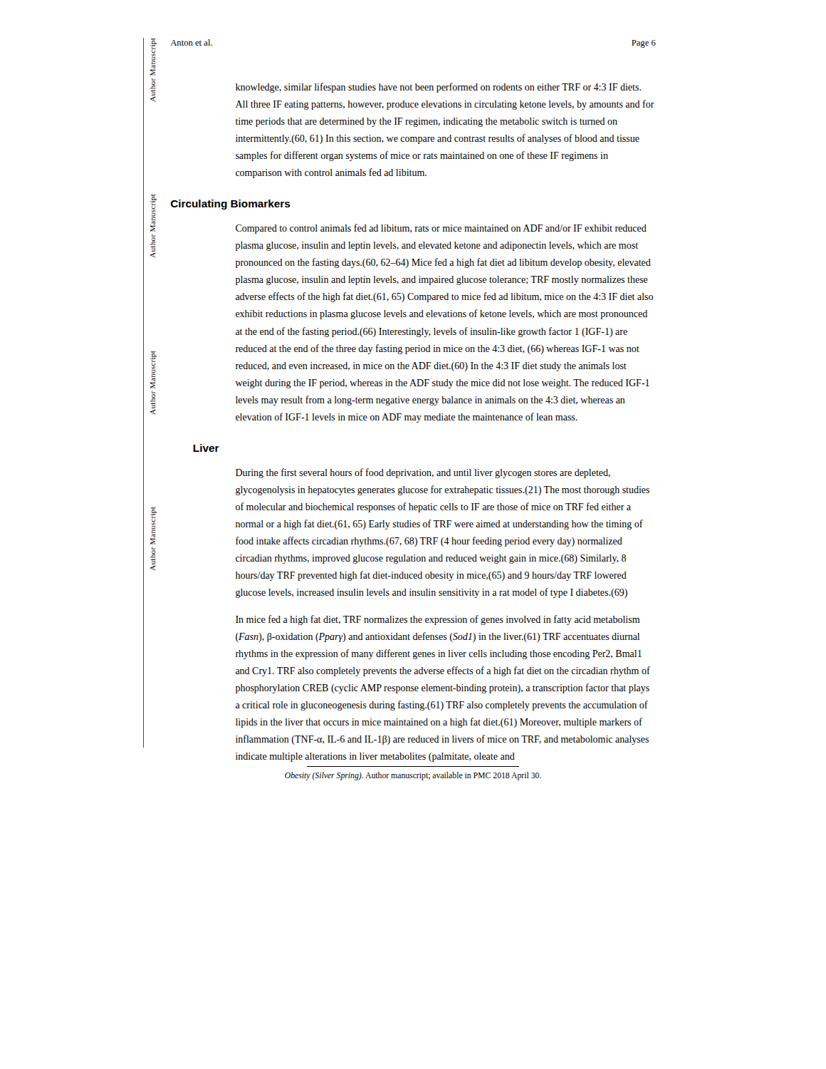Author Manuscript Author Manuscript Author Manuscript Author Manuscript
Anton et al.
Page 6
knowledge, similar lifespan studies have not been performed on rodents on either TRF or 4:3 IF diets. All three IF eating patterns, however, produce elevations in circulating ketone levels, by amounts and for time periods that are determined by the IF regimen, indicating the metabolic switch is turned on intermittently.(60, 61) In this section, we compare and contrast results of analyses of blood and tissue samples for different organ systems of mice or rats maintained on one of these IF regimens in comparison with control animals fed ad libitum.
Circulating Biomarkers
Compared to control animals fed ad libitum, rats or mice maintained on ADF and/or IF exhibit reduced plasma glucose, insulin and leptin levels, and elevated ketone and adiponectin levels, which are most pronounced on the fasting days.(60, 62–64) Mice fed a high fat diet ad libitum develop obesity, elevated plasma glucose, insulin and leptin levels, and impaired glucose tolerance; TRF mostly normalizes these adverse effects of the high fat diet.(61, 65) Compared to mice fed ad libitum, mice on the 4:3 IF diet also exhibit reductions in plasma glucose levels and elevations of ketone levels, which are most pronounced at the end of the fasting period.(66) Interestingly, levels of insulin-like growth factor 1 (IGF-1) are reduced at the end of the three day fasting period in mice on the 4:3 diet, (66) whereas IGF-1 was not reduced, and even increased, in mice on the ADF diet.(60) In the 4:3 IF diet study the animals lost weight during the IF period, whereas in the ADF study the mice did not lose weight. The reduced IGF-1 levels may result from a long-term negative energy balance in animals on the 4:3 diet, whereas an elevation of IGF-1 levels in mice on ADF may mediate the maintenance of lean mass.
Liver
During the first several hours of food deprivation, and until liver glycogen stores are depleted, glycogenolysis in hepatocytes generates glucose for extrahepatic tissues.(21) The most thorough studies of molecular and biochemical responses of hepatic cells to IF are those of mice on TRF fed either a normal or a high fat diet.(61, 65) Early studies of TRF were aimed at understanding how the timing of food intake affects circadian rhythms.(67, 68) TRF (4 hour feeding period every day) normalized circadian rhythms, improved glucose regulation and reduced weight gain in mice.(68) Similarly, 8 hours/day TRF prevented high fat diet-induced obesity in mice,(65) and 9 hours/day TRF lowered glucose levels, increased insulin levels and insulin sensitivity in a rat model of type I diabetes.(69)
In mice fed a high fat diet, TRF normalizes the expression of genes involved in fatty acid metabolism (Fasn), β-oxidation (Pparγ) and antioxidant defenses (Sod1) in the liver.(61) TRF accentuates diurnal rhythms in the expression of many different genes in liver cells including those encoding Per2, Bmal1 and Cry1. TRF also completely prevents the adverse effects of a high fat diet on the circadian rhythm of phosphorylation CREB (cyclic AMP response element-binding protein), a transcription factor that plays a critical role in gluconeogenesis during fasting.(61) TRF also completely prevents the accumulation of lipids in the liver that occurs in mice maintained on a high fat diet.(61) Moreover, multiple markers of inflammation (TNF-α, IL-6 and IL-1β) are reduced in livers of mice on TRF, and metabolomic analyses indicate multiple alterations in liver metabolites (palmitate, oleate and
Obesity (Silver Spring). Author manuscript; available in PMC 2018 April 30.